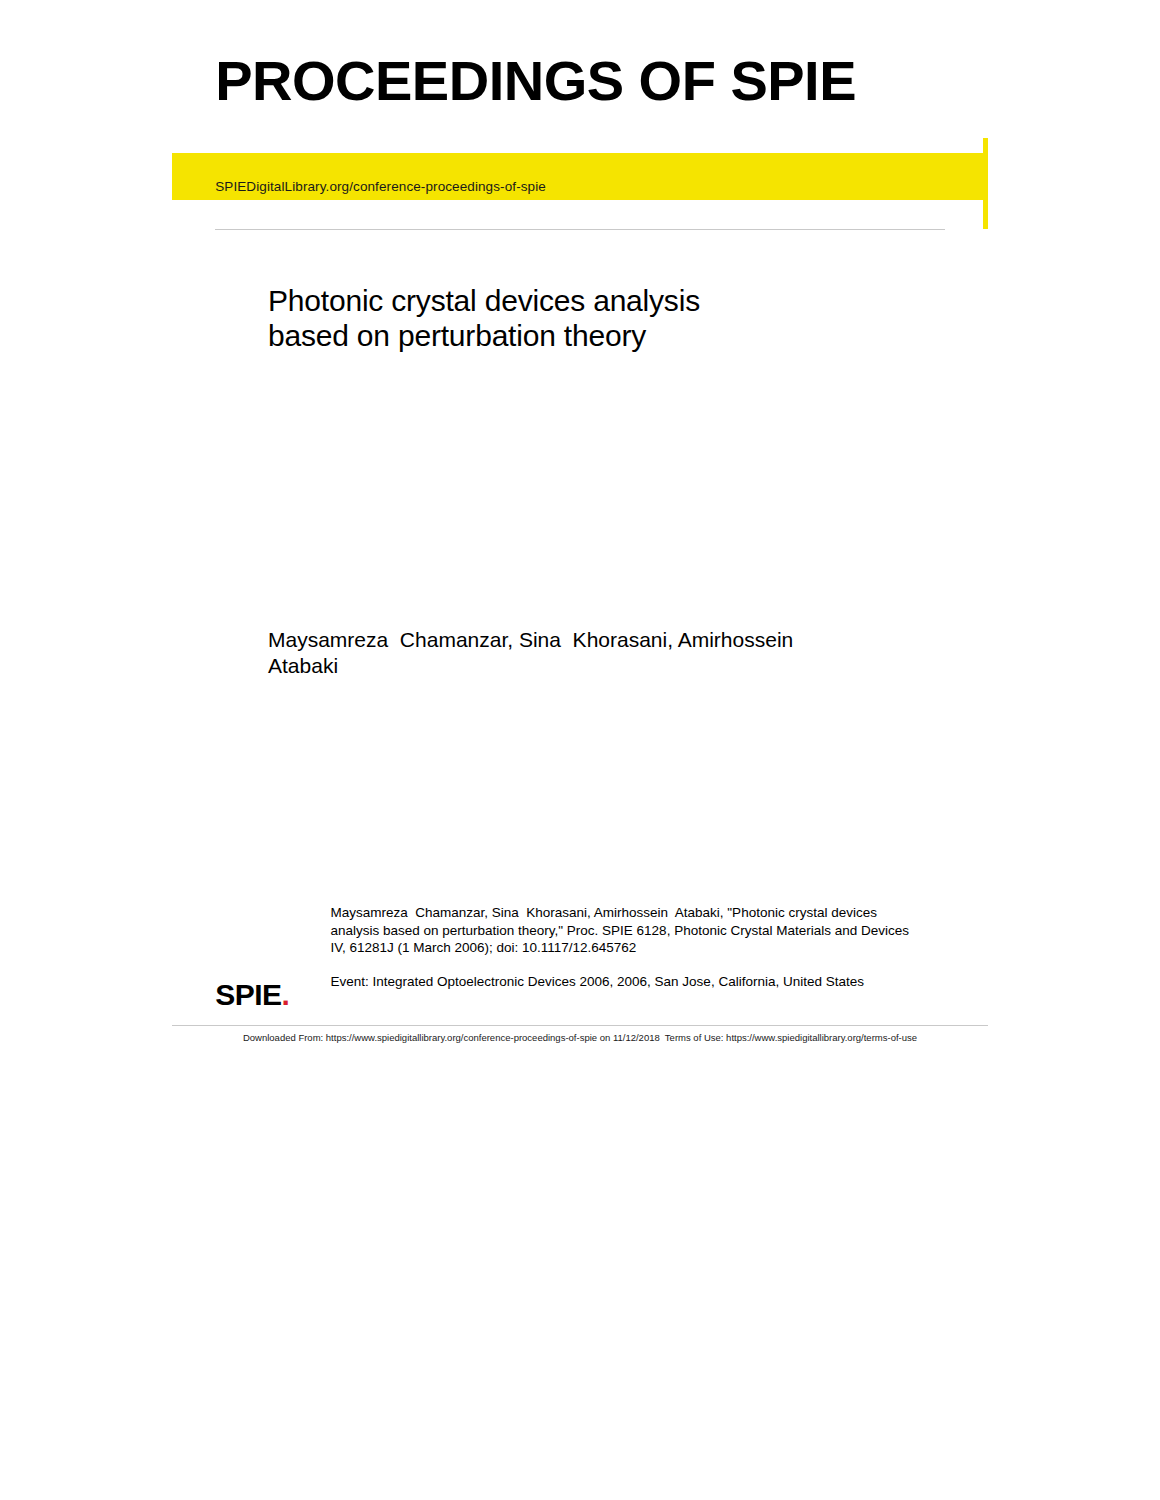PROCEEDINGS OF SPIE
SPIEDigitalLibrary.org/conference-proceedings-of-spie
Photonic crystal devices analysis
based on perturbation theory
Maysamreza Chamanzar, Sina Khorasani, Amirhossein
Atabaki
Maysamreza Chamanzar, Sina Khorasani, Amirhossein Atabaki, "Photonic crystal devices analysis based on perturbation theory," Proc. SPIE 6128, Photonic Crystal Materials and Devices IV, 61281J (1 March 2006); doi: 10.1117/12.645762
Event: Integrated Optoelectronic Devices 2006, 2006, San Jose, California, United States
SPIE.
Downloaded From: https://www.spiedigitallibrary.org/conference-proceedings-of-spie on 11/12/2018 Terms of Use: https://www.spiedigitallibrary.org/terms-of-use